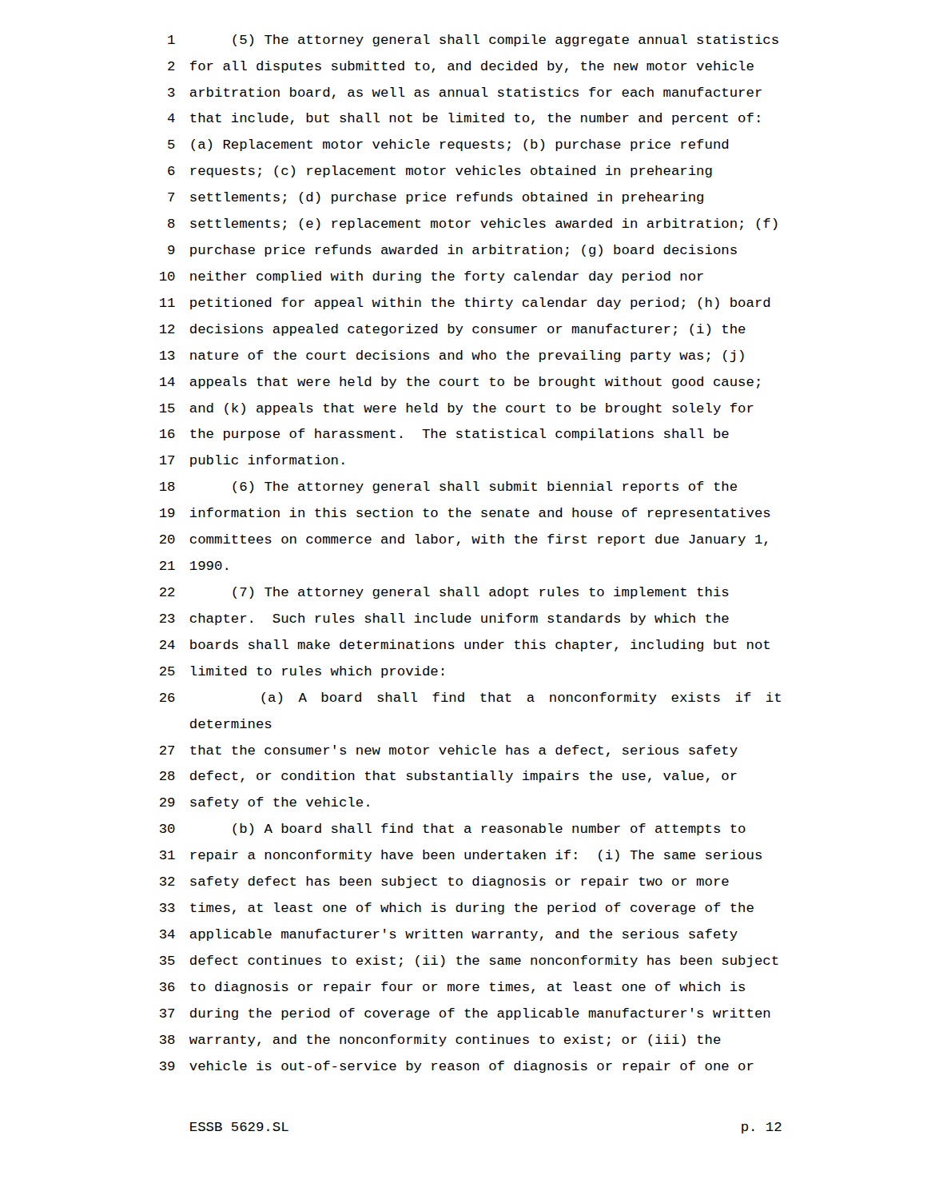(5) The attorney general shall compile aggregate annual statistics
for all disputes submitted to, and decided by, the new motor vehicle
arbitration board, as well as annual statistics for each manufacturer
that include, but shall not be limited to, the number and percent of:
(a) Replacement motor vehicle requests; (b) purchase price refund
requests; (c) replacement motor vehicles obtained in prehearing
settlements; (d) purchase price refunds obtained in prehearing
settlements; (e) replacement motor vehicles awarded in arbitration; (f)
purchase price refunds awarded in arbitration; (g) board decisions
neither complied with during the forty calendar day period nor
petitioned for appeal within the thirty calendar day period; (h) board
decisions appealed categorized by consumer or manufacturer; (i) the
nature of the court decisions and who the prevailing party was; (j)
appeals that were held by the court to be brought without good cause;
and (k) appeals that were held by the court to be brought solely for
the purpose of harassment. The statistical compilations shall be
public information.
(6) The attorney general shall submit biennial reports of the
information in this section to the senate and house of representatives
committees on commerce and labor, with the first report due January 1,
1990.
(7) The attorney general shall adopt rules to implement this
chapter. Such rules shall include uniform standards by which the
boards shall make determinations under this chapter, including but not
limited to rules which provide:
(a) A board shall find that a nonconformity exists if it determines
that the consumer's new motor vehicle has a defect, serious safety
defect, or condition that substantially impairs the use, value, or
safety of the vehicle.
(b) A board shall find that a reasonable number of attempts to
repair a nonconformity have been undertaken if: (i) The same serious
safety defect has been subject to diagnosis or repair two or more
times, at least one of which is during the period of coverage of the
applicable manufacturer's written warranty, and the serious safety
defect continues to exist; (ii) the same nonconformity has been subject
to diagnosis or repair four or more times, at least one of which is
during the period of coverage of the applicable manufacturer's written
warranty, and the nonconformity continues to exist; or (iii) the
vehicle is out-of-service by reason of diagnosis or repair of one or
ESSB 5629.SL p. 12